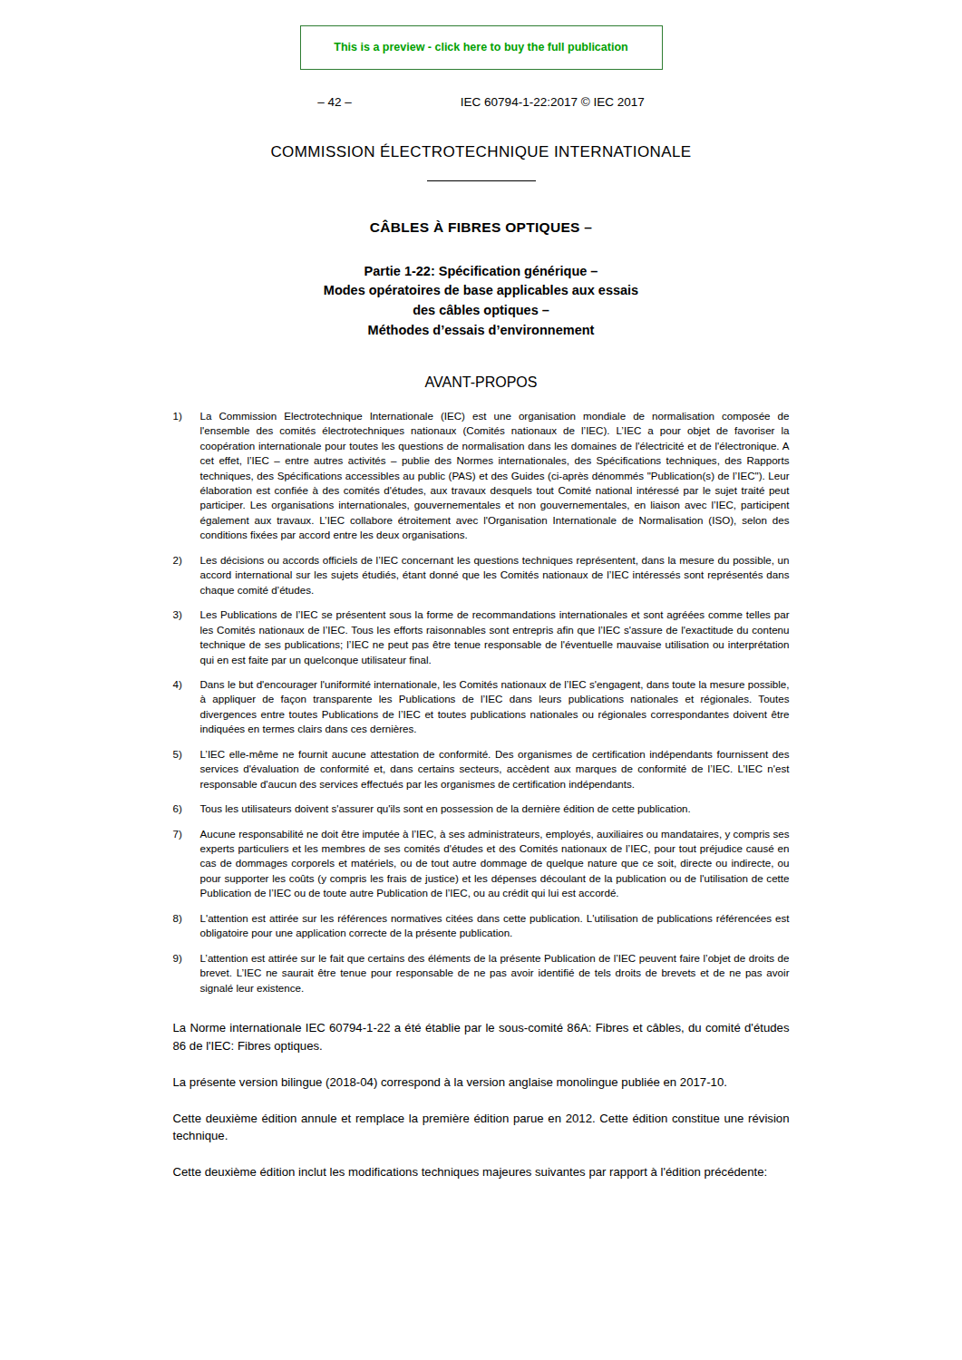This is a preview - click here to buy the full publication
– 42 – IEC 60794-1-22:2017 © IEC 2017
COMMISSION ÉLECTROTECHNIQUE INTERNATIONALE
CÂBLES À FIBRES OPTIQUES –
Partie 1-22: Spécification générique –
Modes opératoires de base applicables aux essais
des câbles optiques –
Méthodes d’essais d’environnement
AVANT-PROPOS
La Commission Electrotechnique Internationale (IEC) est une organisation mondiale de normalisation composée de l'ensemble des comités électrotechniques nationaux (Comités nationaux de l’IEC). L’IEC a pour objet de favoriser la coopération internationale pour toutes les questions de normalisation dans les domaines de l'électricité et de l'électronique. A cet effet, l’IEC – entre autres activités – publie des Normes internationales, des Spécifications techniques, des Rapports techniques, des Spécifications accessibles au public (PAS) et des Guides (ci-après dénommés "Publication(s) de l’IEC"). Leur élaboration est confiée à des comités d'études, aux travaux desquels tout Comité national intéressé par le sujet traité peut participer. Les organisations internationales, gouvernementales et non gouvernementales, en liaison avec l’IEC, participent également aux travaux. L’IEC collabore étroitement avec l'Organisation Internationale de Normalisation (ISO), selon des conditions fixées par accord entre les deux organisations.
Les décisions ou accords officiels de l’IEC concernant les questions techniques représentent, dans la mesure du possible, un accord international sur les sujets étudiés, étant donné que les Comités nationaux de l’IEC intéressés sont représentés dans chaque comité d’études.
Les Publications de l’IEC se présentent sous la forme de recommandations internationales et sont agréées comme telles par les Comités nationaux de l’IEC. Tous les efforts raisonnables sont entrepris afin que l’IEC s'assure de l'exactitude du contenu technique de ses publications; l’IEC ne peut pas être tenue responsable de l'éventuelle mauvaise utilisation ou interprétation qui en est faite par un quelconque utilisateur final.
Dans le but d'encourager l'uniformité internationale, les Comités nationaux de l’IEC s'engagent, dans toute la mesure possible, à appliquer de façon transparente les Publications de l’IEC dans leurs publications nationales et régionales. Toutes divergences entre toutes Publications de l’IEC et toutes publications nationales ou régionales correspondantes doivent être indiquées en termes clairs dans ces dernières.
L’IEC elle-même ne fournit aucune attestation de conformité. Des organismes de certification indépendants fournissent des services d'évaluation de conformité et, dans certains secteurs, accèdent aux marques de conformité de l’IEC. L’IEC n'est responsable d'aucun des services effectués par les organismes de certification indépendants.
Tous les utilisateurs doivent s'assurer qu'ils sont en possession de la dernière édition de cette publication.
Aucune responsabilité ne doit être imputée à l’IEC, à ses administrateurs, employés, auxiliaires ou mandataires, y compris ses experts particuliers et les membres de ses comités d'études et des Comités nationaux de l’IEC, pour tout préjudice causé en cas de dommages corporels et matériels, ou de tout autre dommage de quelque nature que ce soit, directe ou indirecte, ou pour supporter les coûts (y compris les frais de justice) et les dépenses découlant de la publication ou de l'utilisation de cette Publication de l’IEC ou de toute autre Publication de l’IEC, ou au crédit qui lui est accordé.
L'attention est attirée sur les références normatives citées dans cette publication. L'utilisation de publications référencées est obligatoire pour une application correcte de la présente publication.
L’attention est attirée sur le fait que certains des éléments de la présente Publication de l’IEC peuvent faire l’objet de droits de brevet. L’IEC ne saurait être tenue pour responsable de ne pas avoir identifié de tels droits de brevets et de ne pas avoir signalé leur existence.
La Norme internationale IEC 60794-1-22 a été établie par le sous-comité 86A: Fibres et câbles, du comité d'études 86 de l'IEC: Fibres optiques.
La présente version bilingue (2018-04) correspond à la version anglaise monolingue publiée en 2017-10.
Cette deuxième édition annule et remplace la première édition parue en 2012. Cette édition constitue une révision technique.
Cette deuxième édition inclut les modifications techniques majeures suivantes par rapport à l'édition précédente: